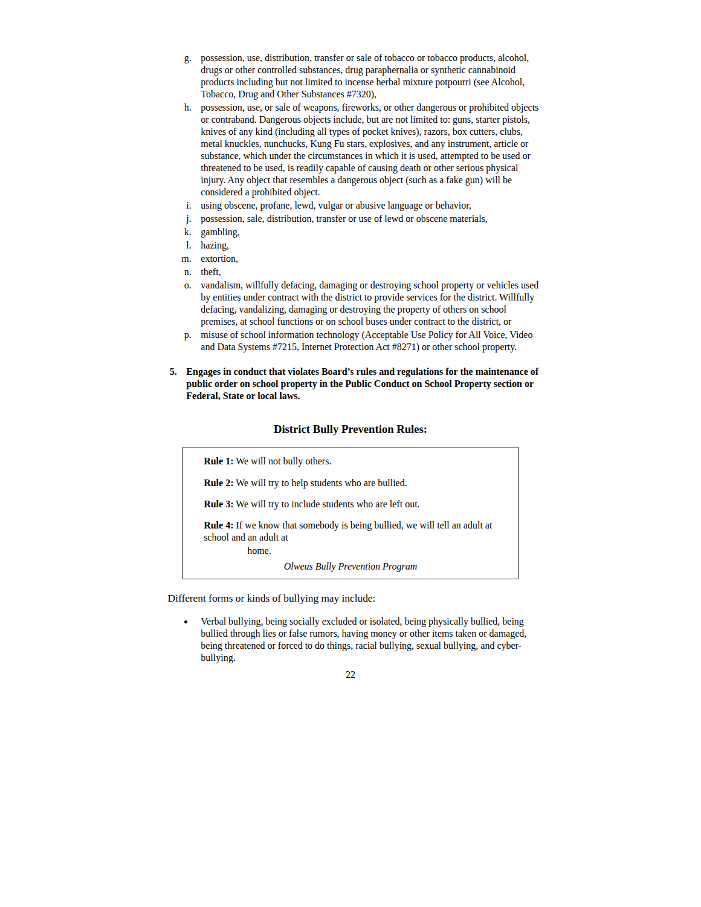possession, use, distribution, transfer or sale of tobacco or tobacco products, alcohol, drugs or other controlled substances, drug paraphernalia or synthetic cannabinoid products including but not limited to incense herbal mixture potpourri (see Alcohol, Tobacco, Drug and Other Substances #7320),
possession, use, or sale of weapons, fireworks, or other dangerous or prohibited objects or contraband. Dangerous objects include, but are not limited to: guns, starter pistols, knives of any kind (including all types of pocket knives), razors, box cutters, clubs, metal knuckles, nunchucks, Kung Fu stars, explosives, and any instrument, article or substance, which under the circumstances in which it is used, attempted to be used or threatened to be used, is readily capable of causing death or other serious physical injury. Any object that resembles a dangerous object (such as a fake gun) will be considered a prohibited object.
using obscene, profane, lewd, vulgar or abusive language or behavior,
possession, sale, distribution, transfer or use of lewd or obscene materials,
gambling,
hazing,
extortion,
theft,
vandalism, willfully defacing, damaging or destroying school property or vehicles used by entities under contract with the district to provide services for the district. Willfully defacing, vandalizing, damaging or destroying the property of others on school premises, at school functions or on school buses under contract to the district, or
misuse of school information technology (Acceptable Use Policy for All Voice, Video and Data Systems #7215, Internet Protection Act #8271) or other school property.
Engages in conduct that violates Board’s rules and regulations for the maintenance of public order on school property in the Public Conduct on School Property section or Federal, State or local laws.
District Bully Prevention Rules:
Rule 1: We will not bully others.
Rule 2: We will try to help students who are bullied.
Rule 3: We will try to include students who are left out.
Rule 4: If we know that somebody is being bullied, we will tell an adult at school and an adult at home.
Olweus Bully Prevention Program
Different forms or kinds of bullying may include:
Verbal bullying, being socially excluded or isolated, being physically bullied, being bullied through lies or false rumors, having money or other items taken or damaged, being threatened or forced to do things, racial bullying, sexual bullying, and cyber-bullying.
22